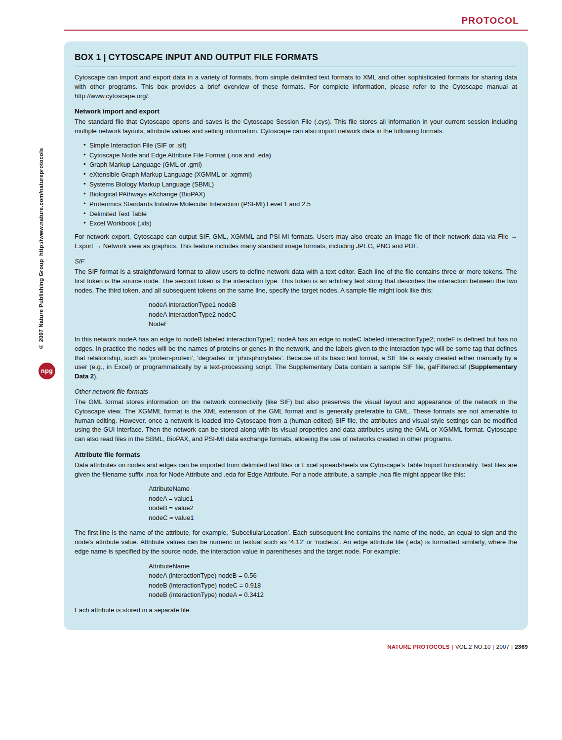Protocol
© 2007 Nature Publishing Group http://www.nature.com/natureprotocols
npg
BOX 1 | CYTOSCAPE INPUT AND OUTPUT FILE FORMATS
Cytoscape can import and export data in a variety of formats, from simple delimited text formats to XML and other sophisticated formats for sharing data with other programs. This box provides a brief overview of these formats. For complete information, please refer to the Cytoscape manual at http://www.cytoscape.org/.
Network import and export
The standard file that Cytoscape opens and saves is the Cytoscape Session File (.cys). This file stores all information in your current session including multiple network layouts, attribute values and setting information. Cytoscape can also import network data in the following formats:
Simple Interaction File (SIF or .sif)
Cytoscape Node and Edge Attribute File Format (.noa and .eda)
Graph Markup Language (GML or .gml)
eXtensible Graph Markup Language (XGMML or .xgmml)
Systems Biology Markup Language (SBML)
Biological PAthways eXchange (BioPAX)
Proteomics Standards Initiative Molecular Interaction (PSI-MI) Level 1 and 2.5
Delimited Text Table
Excel Workbook (.xls)
For network export, Cytoscape can output SIF, GML, XGMML and PSI-MI formats. Users may also create an image file of their network data via File → Export → Network view as graphics. This feature includes many standard image formats, including JPEG, PNG and PDF.
SIF
The SIF format is a straightforward format to allow users to define network data with a text editor. Each line of the file contains three or more tokens. The first token is the source node. The second token is the interaction type. This token is an arbitrary text string that describes the interaction between the two nodes. The third token, and all subsequent tokens on the same line, specify the target nodes. A sample file might look like this:
nodeA interactionType1 nodeB
nodeA interactionType2 nodeC
NodeF
In this network nodeA has an edge to nodeB labeled interactionType1; nodeA has an edge to nodeC labeled interactionType2; nodeF is defined but has no edges. In practice the nodes will be the names of proteins or genes in the network, and the labels given to the interaction type will be some tag that defines that relationship, such as ‘protein-protein’, ‘degrades’ or ‘phosphorylates’. Because of its basic text format, a SIF file is easily created either manually by a user (e.g., in Excel) or programmatically by a text-processing script. The Supplementary Data contain a sample SIF file, galFiltered.sif (Supplementary Data 2).
Other network file formats
The GML format stores information on the network connectivity (like SIF) but also preserves the visual layout and appearance of the network in the Cytoscape view. The XGMML format is the XML extension of the GML format and is generally preferable to GML. These formats are not amenable to human editing. However, once a network is loaded into Cytoscape from a (human-edited) SIF file, the attributes and visual style settings can be modified using the GUI interface. Then the network can be stored along with its visual properties and data attributes using the GML or XGMML format. Cytoscape can also read files in the SBML, BioPAX, and PSI-MI data exchange formats, allowing the use of networks created in other programs.
Attribute file formats
Data attributes on nodes and edges can be imported from delimited text files or Excel spreadsheets via Cytoscape’s Table Import functionality. Text files are given the filename suffix .noa for Node Attribute and .eda for Edge Attribute. For a node attribute, a sample .noa file might appear like this:
AttributeName
nodeA = value1
nodeB = value2
nodeC = value1
The first line is the name of the attribute, for example, ‘SubcellularLocation’. Each subsequent line contains the name of the node, an equal to sign and the node’s attribute value. Attribute values can be numeric or textual such as ‘4.12’ or ‘nucleus’. An edge attribute file (.eda) is formatted similarly, where the edge name is specified by the source node, the interaction value in parentheses and the target node. For example:
AttributeName
nodeA (interactionType) nodeB = 0.56
nodeB (interactionType) nodeC = 0.918
nodeB (interactionType) nodeA = 0.3412
Each attribute is stored in a separate file.
Nature Protocols|VOL.2 NO.10|2007|2369